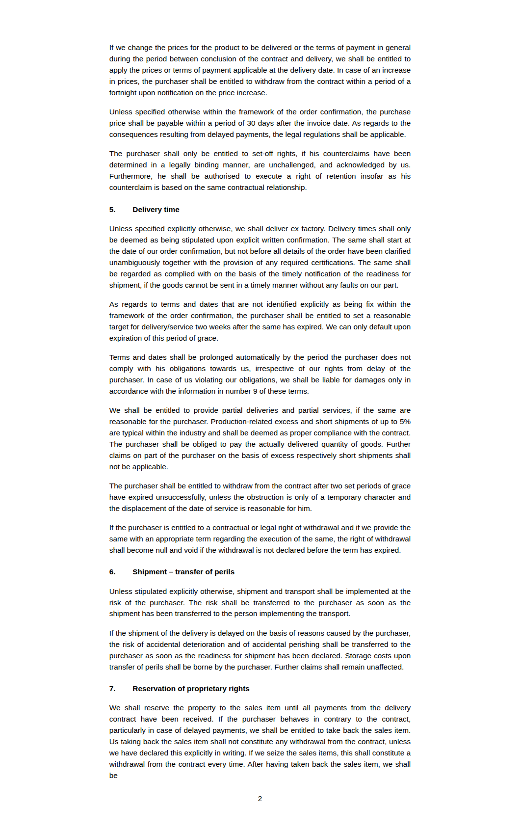If we change the prices for the product to be delivered or the terms of payment in general during the period between conclusion of the contract and delivery, we shall be entitled to apply the prices or terms of payment applicable at the delivery date. In case of an increase in prices, the purchaser shall be entitled to withdraw from the contract within a period of a fortnight upon notification on the price increase.
Unless specified otherwise within the framework of the order confirmation, the purchase price shall be payable within a period of 30 days after the invoice date. As regards to the consequences resulting from delayed payments, the legal regulations shall be applicable.
The purchaser shall only be entitled to set-off rights, if his counterclaims have been determined in a legally binding manner, are unchallenged, and acknowledged by us. Furthermore, he shall be authorised to execute a right of retention insofar as his counterclaim is based on the same contractual relationship.
5. Delivery time
Unless specified explicitly otherwise, we shall deliver ex factory. Delivery times shall only be deemed as being stipulated upon explicit written confirmation. The same shall start at the date of our order confirmation, but not before all details of the order have been clarified unambiguously together with the provision of any required certifications. The same shall be regarded as complied with on the basis of the timely notification of the readiness for shipment, if the goods cannot be sent in a timely manner without any faults on our part.
As regards to terms and dates that are not identified explicitly as being fix within the framework of the order confirmation, the purchaser shall be entitled to set a reasonable target for delivery/service two weeks after the same has expired. We can only default upon expiration of this period of grace.
Terms and dates shall be prolonged automatically by the period the purchaser does not comply with his obligations towards us, irrespective of our rights from delay of the purchaser. In case of us violating our obligations, we shall be liable for damages only in accordance with the information in number 9 of these terms.
We shall be entitled to provide partial deliveries and partial services, if the same are reasonable for the purchaser. Production-related excess and short shipments of up to 5% are typical within the industry and shall be deemed as proper compliance with the contract. The purchaser shall be obliged to pay the actually delivered quantity of goods. Further claims on part of the purchaser on the basis of excess respectively short shipments shall not be applicable.
The purchaser shall be entitled to withdraw from the contract after two set periods of grace have expired unsuccessfully, unless the obstruction is only of a temporary character and the displacement of the date of service is reasonable for him.
If the purchaser is entitled to a contractual or legal right of withdrawal and if we provide the same with an appropriate term regarding the execution of the same, the right of withdrawal shall become null and void if the withdrawal is not declared before the term has expired.
6. Shipment – transfer of perils
Unless stipulated explicitly otherwise, shipment and transport shall be implemented at the risk of the purchaser. The risk shall be transferred to the purchaser as soon as the shipment has been transferred to the person implementing the transport.
If the shipment of the delivery is delayed on the basis of reasons caused by the purchaser, the risk of accidental deterioration and of accidental perishing shall be transferred to the purchaser as soon as the readiness for shipment has been declared. Storage costs upon transfer of perils shall be borne by the purchaser. Further claims shall remain unaffected.
7. Reservation of proprietary rights
We shall reserve the property to the sales item until all payments from the delivery contract have been received. If the purchaser behaves in contrary to the contract, particularly in case of delayed payments, we shall be entitled to take back the sales item. Us taking back the sales item shall not constitute any withdrawal from the contract, unless we have declared this explicitly in writing. If we seize the sales items, this shall constitute a withdrawal from the contract every time. After having taken back the sales item, we shall be
2